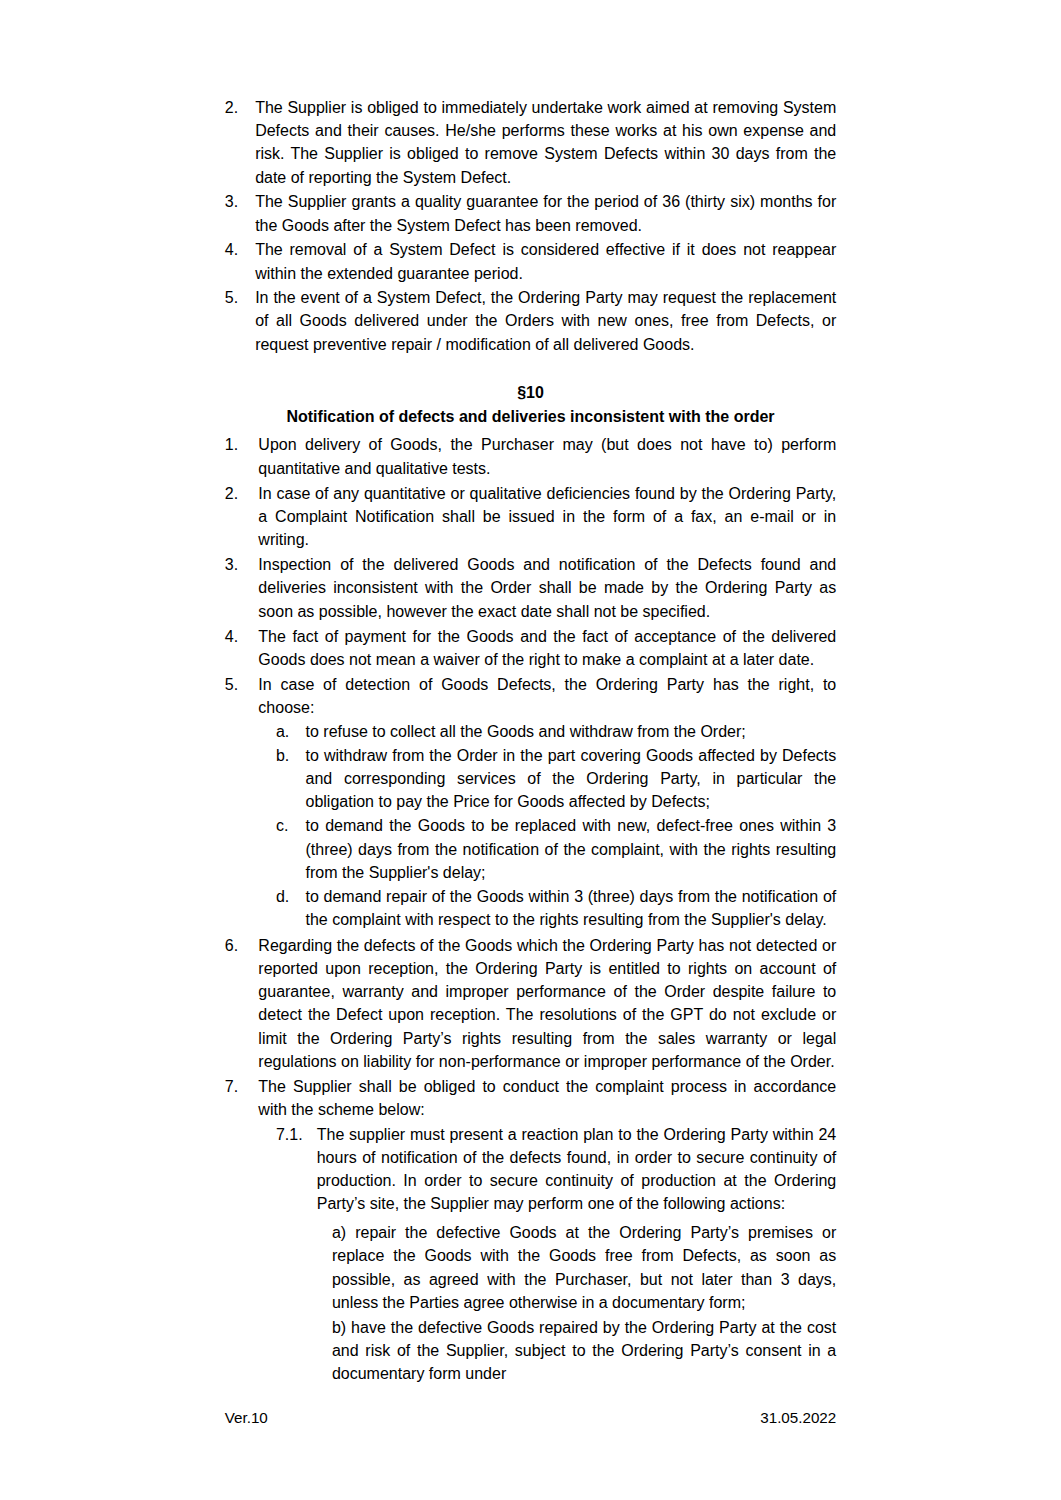2. The Supplier is obliged to immediately undertake work aimed at removing System Defects and their causes. He/she performs these works at his own expense and risk. The Supplier is obliged to remove System Defects within 30 days from the date of reporting the System Defect.
3. The Supplier grants a quality guarantee for the period of 36 (thirty six) months for the Goods after the System Defect has been removed.
4. The removal of a System Defect is considered effective if it does not reappear within the extended guarantee period.
5. In the event of a System Defect, the Ordering Party may request the replacement of all Goods delivered under the Orders with new ones, free from Defects, or request preventive repair / modification of all delivered Goods.
§10
Notification of defects and deliveries inconsistent with the order
1. Upon delivery of Goods, the Purchaser may (but does not have to) perform quantitative and qualitative tests.
2. In case of any quantitative or qualitative deficiencies found by the Ordering Party, a Complaint Notification shall be issued in the form of a fax, an e-mail or in writing.
3. Inspection of the delivered Goods and notification of the Defects found and deliveries inconsistent with the Order shall be made by the Ordering Party as soon as possible, however the exact date shall not be specified.
4. The fact of payment for the Goods and the fact of acceptance of the delivered Goods does not mean a waiver of the right to make a complaint at a later date.
5. In case of detection of Goods Defects, the Ordering Party has the right, to choose:
a. to refuse to collect all the Goods and withdraw from the Order;
b. to withdraw from the Order in the part covering Goods affected by Defects and corresponding services of the Ordering Party, in particular the obligation to pay the Price for Goods affected by Defects;
c. to demand the Goods to be replaced with new, defect-free ones within 3 (three) days from the notification of the complaint, with the rights resulting from the Supplier's delay;
d. to demand repair of the Goods within 3 (three) days from the notification of the complaint with respect to the rights resulting from the Supplier's delay.
6. Regarding the defects of the Goods which the Ordering Party has not detected or reported upon reception, the Ordering Party is entitled to rights on account of guarantee, warranty and improper performance of the Order despite failure to detect the Defect upon reception. The resolutions of the GPT do not exclude or limit the Ordering Party’s rights resulting from the sales warranty or legal regulations on liability for non-performance or improper performance of the Order.
7. The Supplier shall be obliged to conduct the complaint process in accordance with the scheme below:
7.1. The supplier must present a reaction plan to the Ordering Party within 24 hours of notification of the defects found, in order to secure continuity of production. In order to secure continuity of production at the Ordering Party’s site, the Supplier may perform one of the following actions:
a) repair the defective Goods at the Ordering Party’s premises or replace the Goods with the Goods free from Defects, as soon as possible, as agreed with the Purchaser, but not later than 3 days, unless the Parties agree otherwise in a documentary form;
b) have the defective Goods repaired by the Ordering Party at the cost and risk of the Supplier, subject to the Ordering Party’s consent in a documentary form under
Ver.10 31.05.2022